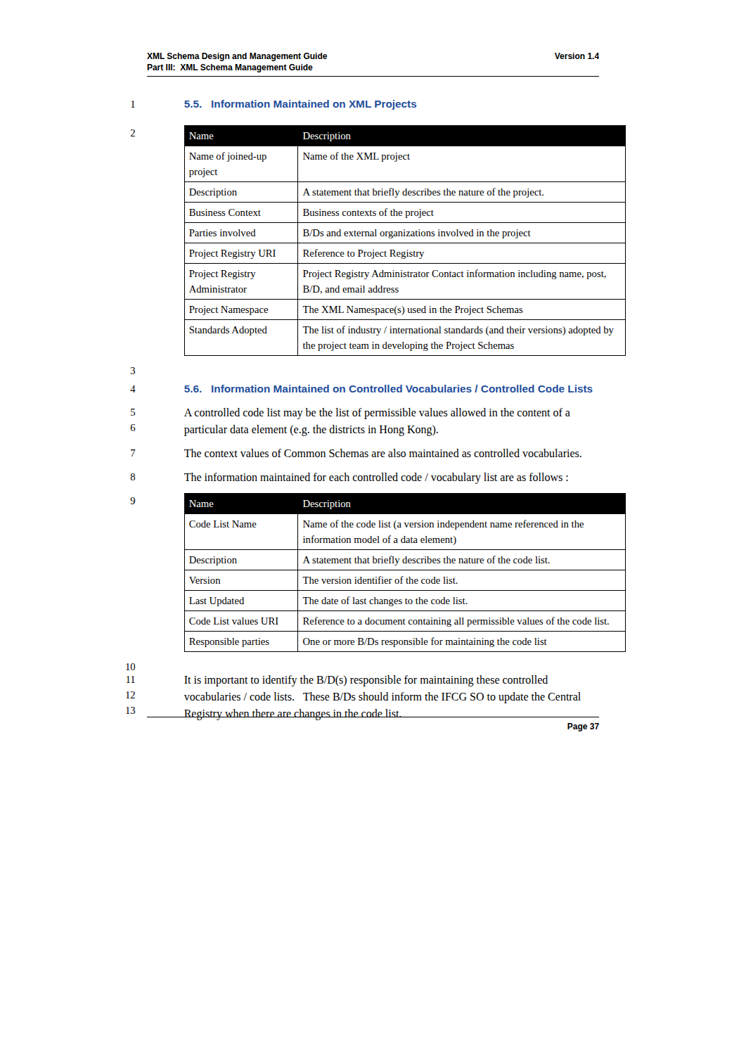XML Schema Design and Management Guide
Part III: XML Schema Management Guide
Version 1.4
1
5.5. Information Maintained on XML Projects
2
| Name | Description |
| --- | --- |
| Name of joined-up project | Name of the XML project |
| Description | A statement that briefly describes the nature of the project. |
| Business Context | Business contexts of the project |
| Parties involved | B/Ds and external organizations involved in the project |
| Project Registry URI | Reference to Project Registry |
| Project Registry Administrator | Project Registry Administrator Contact information including name, post, B/D, and email address |
| Project Namespace | The XML Namespace(s) used in the Project Schemas |
| Standards Adopted | The list of industry / international standards (and their versions) adopted by the project team in developing the Project Schemas |
3
4
5.6. Information Maintained on Controlled Vocabularies / Controlled Code Lists
5 6
A controlled code list may be the list of permissible values allowed in the content of a particular data element (e.g. the districts in Hong Kong).
7
The context values of Common Schemas are also maintained as controlled vocabularies.
8
The information maintained for each controlled code / vocabulary list are as follows :
9
| Name | Description |
| --- | --- |
| Code List Name | Name of the code list (a version independent name referenced in the information model of a data element) |
| Description | A statement that briefly describes the nature of the code list. |
| Version | The version identifier of the code list. |
| Last Updated | The date of last changes to the code list. |
| Code List values URI | Reference to a document containing all permissible values of the code list. |
| Responsible parties | One or more B/Ds responsible for maintaining the code list |
10
11 12 13
It is important to identify the B/D(s) responsible for maintaining these controlled vocabularies / code lists. These B/Ds should inform the IFCG SO to update the Central Registry when there are changes in the code list.
Page 37